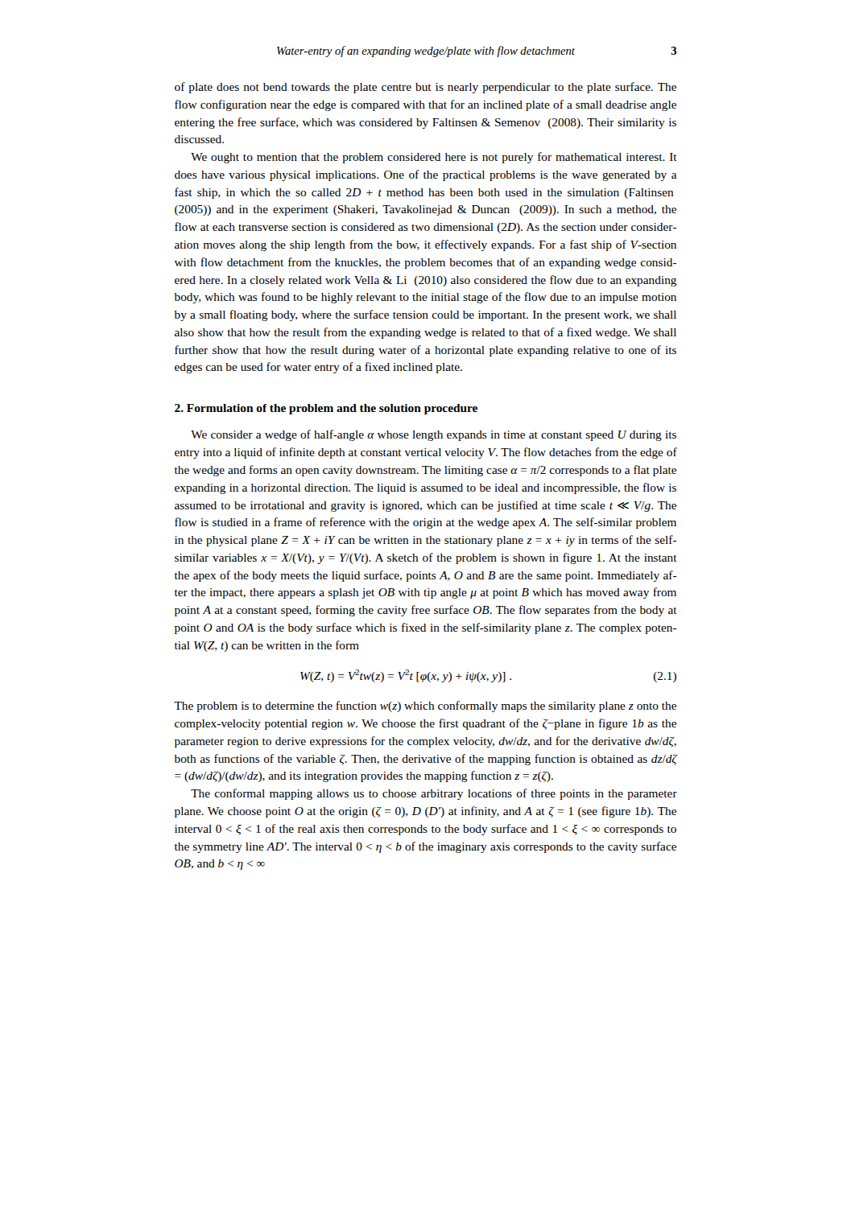Water-entry of an expanding wedge/plate with flow detachment
3
of plate does not bend towards the plate centre but is nearly perpendicular to the plate surface. The flow configuration near the edge is compared with that for an inclined plate of a small deadrise angle entering the free surface, which was considered by Faltinsen & Semenov (2008). Their similarity is discussed.
We ought to mention that the problem considered here is not purely for mathematical interest. It does have various physical implications. One of the practical problems is the wave generated by a fast ship, in which the so called 2D + t method has been both used in the simulation (Faltinsen (2005)) and in the experiment (Shakeri, Tavakolinejad & Duncan (2009)). In such a method, the flow at each transverse section is considered as two dimensional (2D). As the section under consideration moves along the ship length from the bow, it effectively expands. For a fast ship of V-section with flow detachment from the knuckles, the problem becomes that of an expanding wedge considered here. In a closely related work Vella & Li (2010) also considered the flow due to an expanding body, which was found to be highly relevant to the initial stage of the flow due to an impulse motion by a small floating body, where the surface tension could be important. In the present work, we shall also show that how the result from the expanding wedge is related to that of a fixed wedge. We shall further show that how the result during water of a horizontal plate expanding relative to one of its edges can be used for water entry of a fixed inclined plate.
2. Formulation of the problem and the solution procedure
We consider a wedge of half-angle α whose length expands in time at constant speed U during its entry into a liquid of infinite depth at constant vertical velocity V. The flow detaches from the edge of the wedge and forms an open cavity downstream. The limiting case α = π/2 corresponds to a flat plate expanding in a horizontal direction. The liquid is assumed to be ideal and incompressible, the flow is assumed to be irrotational and gravity is ignored, which can be justified at time scale t ≪ V/g. The flow is studied in a frame of reference with the origin at the wedge apex A. The self-similar problem in the physical plane Z = X + iY can be written in the stationary plane z = x + iy in terms of the self-similar variables x = X/(Vt), y = Y/(Vt). A sketch of the problem is shown in figure 1. At the instant the apex of the body meets the liquid surface, points A, O and B are the same point. Immediately after the impact, there appears a splash jet OB with tip angle μ at point B which has moved away from point A at a constant speed, forming the cavity free surface OB. The flow separates from the body at point O and OA is the body surface which is fixed in the self-similarity plane z. The complex potential W(Z, t) can be written in the form
W(Z, t) = V2tw(z) = V2t [φ(x, y) + iψ(x, y)] .
(2.1)
The problem is to determine the function w(z) which conformally maps the similarity plane z onto the complex-velocity potential region w. We choose the first quadrant of the ζ−plane in figure 1b as the parameter region to derive expressions for the complex velocity, dw/dz, and for the derivative dw/dζ, both as functions of the variable ζ. Then, the derivative of the mapping function is obtained as dz/dζ = (dw/dζ)/(dw/dz), and its integration provides the mapping function z = z(ζ).
The conformal mapping allows us to choose arbitrary locations of three points in the parameter plane. We choose point O at the origin (ζ = 0), D (D′) at infinity, and A at ζ = 1 (see figure 1b). The interval 0 < ξ < 1 of the real axis then corresponds to the body surface and 1 < ξ < ∞ corresponds to the symmetry line AD′. The interval 0 < η < b of the imaginary axis corresponds to the cavity surface OB, and b < η < ∞